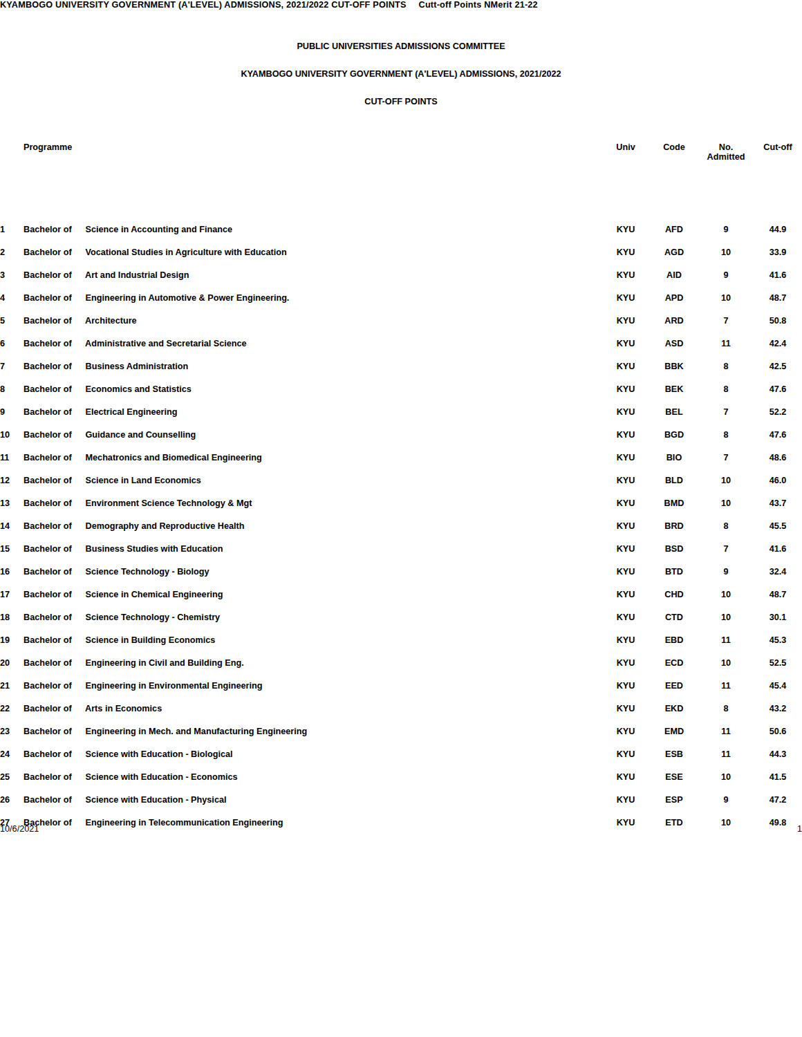KYAMBOGO UNIVERSITY GOVERNMENT (A'LEVEL) ADMISSIONS, 2021/2022 CUT-OFF POINTS Cutt-off Points NMerit 21-22
PUBLIC UNIVERSITIES ADMISSIONS COMMITTEE
KYAMBOGO UNIVERSITY GOVERNMENT (A'LEVEL) ADMISSIONS, 2021/2022
CUT-OFF POINTS
| | Programme | Univ | Code | No. Admitted | Cut-off |
| --- | --- | --- | --- | --- | --- |
| 1 | Bachelor of Science in Accounting and Finance | KYU | AFD | 9 | 44.9 |
| 2 | Bachelor of Vocational Studies in Agriculture with Education | KYU | AGD | 10 | 33.9 |
| 3 | Bachelor of Art and Industrial Design | KYU | AID | 9 | 41.6 |
| 4 | Bachelor of Engineering in Automotive & Power Engineering. | KYU | APD | 10 | 48.7 |
| 5 | Bachelor of Architecture | KYU | ARD | 7 | 50.8 |
| 6 | Bachelor of Administrative and Secretarial Science | KYU | ASD | 11 | 42.4 |
| 7 | Bachelor of Business Administration | KYU | BBK | 8 | 42.5 |
| 8 | Bachelor of Economics and Statistics | KYU | BEK | 8 | 47.6 |
| 9 | Bachelor of Electrical Engineering | KYU | BEL | 7 | 52.2 |
| 10 | Bachelor of Guidance and Counselling | KYU | BGD | 8 | 47.6 |
| 11 | Bachelor of Mechatronics and Biomedical Engineering | KYU | BIO | 7 | 48.6 |
| 12 | Bachelor of Science in Land Economics | KYU | BLD | 10 | 46.0 |
| 13 | Bachelor of Environment Science Technology & Mgt | KYU | BMD | 10 | 43.7 |
| 14 | Bachelor of Demography and Reproductive Health | KYU | BRD | 8 | 45.5 |
| 15 | Bachelor of Business Studies with Education | KYU | BSD | 7 | 41.6 |
| 16 | Bachelor of Science Technology - Biology | KYU | BTD | 9 | 32.4 |
| 17 | Bachelor of Science in Chemical Engineering | KYU | CHD | 10 | 48.7 |
| 18 | Bachelor of Science Technology - Chemistry | KYU | CTD | 10 | 30.1 |
| 19 | Bachelor of Science in Building Economics | KYU | EBD | 11 | 45.3 |
| 20 | Bachelor of Engineering in Civil and Building Eng. | KYU | ECD | 10 | 52.5 |
| 21 | Bachelor of Engineering in Environmental Engineering | KYU | EED | 11 | 45.4 |
| 22 | Bachelor of Arts in Economics | KYU | EKD | 8 | 43.2 |
| 23 | Bachelor of Engineering in Mech. and Manufacturing Engineering | KYU | EMD | 11 | 50.6 |
| 24 | Bachelor of Science with Education - Biological | KYU | ESB | 11 | 44.3 |
| 25 | Bachelor of Science with Education - Economics | KYU | ESE | 10 | 41.5 |
| 26 | Bachelor of Science with Education - Physical | KYU | ESP | 9 | 47.2 |
| 27 | Bachelor of Engineering in Telecommunication Engineering | KYU | ETD | 10 | 49.8 |
10/6/2021
1